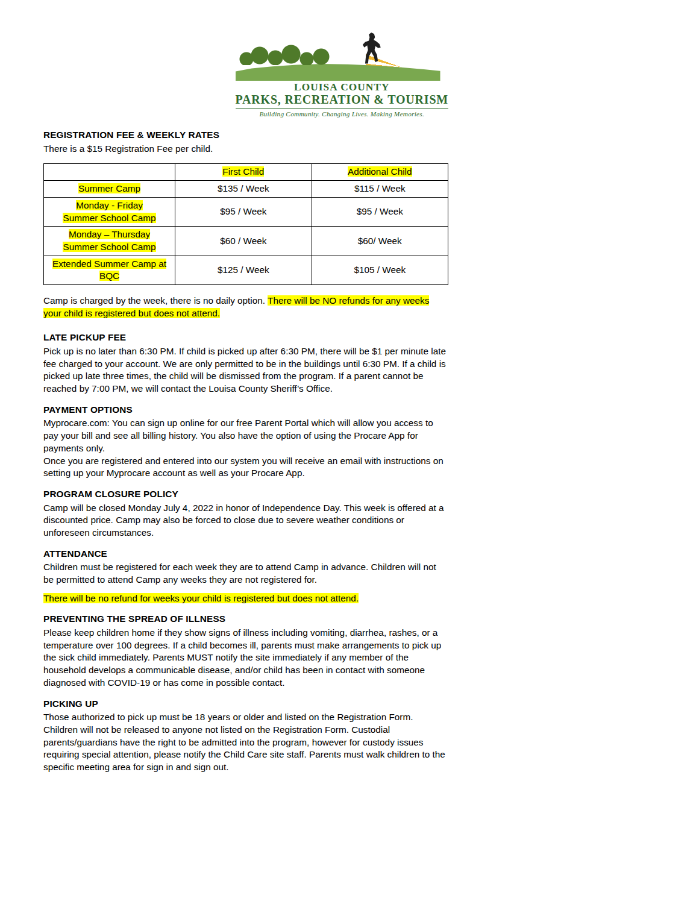LOUISA COUNTY
PARKS, RECREATION & TOURISM
Building Community. Changing Lives. Making Memories.
REGISTRATION FEE & WEEKLY RATES
There is a $15 Registration Fee per child.
| | First Child | Additional Child |
| Summer Camp | $135 / Week | $115 / Week |
| Monday - Friday Summer School Camp | $95 / Week | $95 / Week |
| Monday – Thursday Summer School Camp | $60 / Week | $60/ Week |
| Extended Summer Camp at BQC | $125 / Week | $105 / Week |
Camp is charged by the week, there is no daily option. There will be NO refunds for any weeks your child is registered but does not attend.
LATE PICKUP FEE
Pick up is no later than 6:30 PM. If child is picked up after 6:30 PM, there will be $1 per minute late fee charged to your account. We are only permitted to be in the buildings until 6:30 PM. If a child is picked up late three times, the child will be dismissed from the program. If a parent cannot be reached by 7:00 PM, we will contact the Louisa County Sheriff’s Office.
PAYMENT OPTIONS
Myprocare.com: You can sign up online for our free Parent Portal which will allow you access to pay your bill and see all billing history. You also have the option of using the Procare App for payments only.
Once you are registered and entered into our system you will receive an email with instructions on setting up your Myprocare account as well as your Procare App.
PROGRAM CLOSURE POLICY
Camp will be closed Monday July 4, 2022 in honor of Independence Day. This week is offered at a discounted price. Camp may also be forced to close due to severe weather conditions or unforeseen circumstances.
ATTENDANCE
Children must be registered for each week they are to attend Camp in advance. Children will not be permitted to attend Camp any weeks they are not registered for.
There will be no refund for weeks your child is registered but does not attend.
PREVENTING THE SPREAD OF ILLNESS
Please keep children home if they show signs of illness including vomiting, diarrhea, rashes, or a temperature over 100 degrees. If a child becomes ill, parents must make arrangements to pick up the sick child immediately. Parents MUST notify the site immediately if any member of the household develops a communicable disease, and/or child has been in contact with someone diagnosed with COVID-19 or has come in possible contact.
PICKING UP
Those authorized to pick up must be 18 years or older and listed on the Registration Form. Children will not be released to anyone not listed on the Registration Form. Custodial parents/guardians have the right to be admitted into the program, however for custody issues requiring special attention, please notify the Child Care site staff. Parents must walk children to the specific meeting area for sign in and sign out.